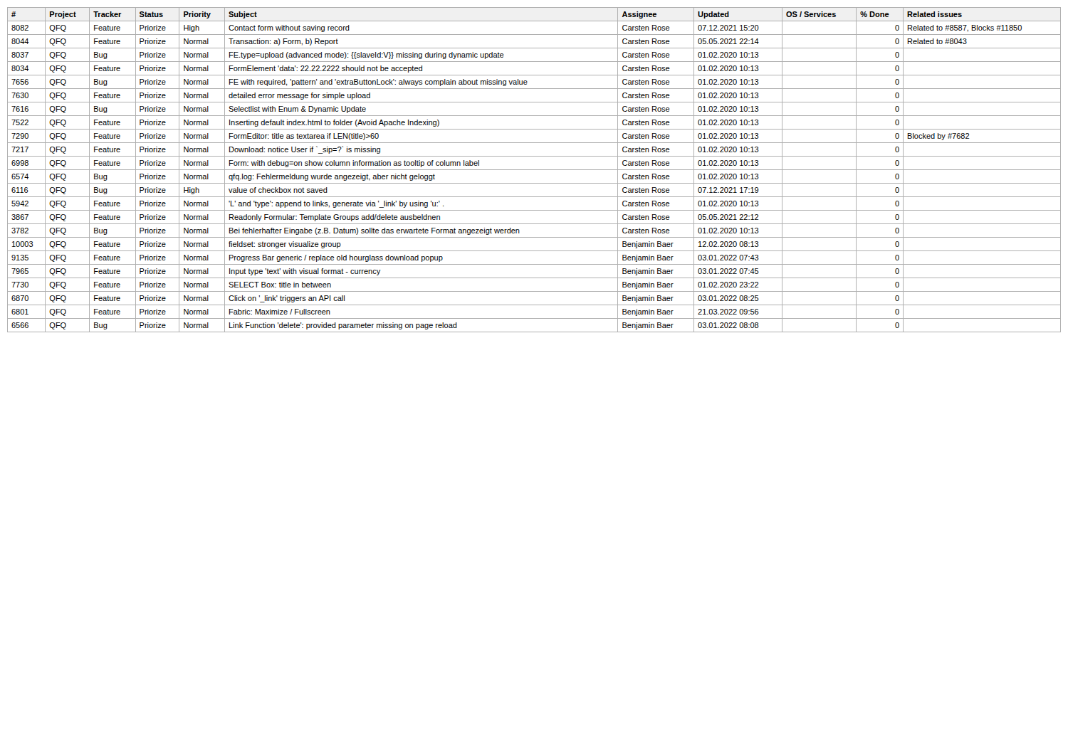| # | Project | Tracker | Status | Priority | Subject | Assignee | Updated | OS / Services | % Done | Related issues |
| --- | --- | --- | --- | --- | --- | --- | --- | --- | --- | --- |
| 8082 | QFQ | Feature | Priorize | High | Contact form without saving record | Carsten Rose | 07.12.2021 15:20 | | 0 | Related to #8587, Blocks #11850 |
| 8044 | QFQ | Feature | Priorize | Normal | Transaction: a) Form, b) Report | Carsten Rose | 05.05.2021 22:14 | | 0 | Related to #8043 |
| 8037 | QFQ | Bug | Priorize | Normal | FE.type=upload (advanced mode): {{slaveId:V}} missing during dynamic update | Carsten Rose | 01.02.2020 10:13 | | 0 | |
| 8034 | QFQ | Feature | Priorize | Normal | FormElement 'data': 22.22.2222 should not be accepted | Carsten Rose | 01.02.2020 10:13 | | 0 | |
| 7656 | QFQ | Bug | Priorize | Normal | FE with required, 'pattern' and 'extraButtonLock': always complain about missing value | Carsten Rose | 01.02.2020 10:13 | | 0 | |
| 7630 | QFQ | Feature | Priorize | Normal | detailed error message for simple upload | Carsten Rose | 01.02.2020 10:13 | | 0 | |
| 7616 | QFQ | Bug | Priorize | Normal | Selectlist with Enum & Dynamic Update | Carsten Rose | 01.02.2020 10:13 | | 0 | |
| 7522 | QFQ | Feature | Priorize | Normal | Inserting default index.html to folder (Avoid Apache Indexing) | Carsten Rose | 01.02.2020 10:13 | | 0 | |
| 7290 | QFQ | Feature | Priorize | Normal | FormEditor: title as textarea if LEN(title)>60 | Carsten Rose | 01.02.2020 10:13 | | 0 | Blocked by #7682 |
| 7217 | QFQ | Feature | Priorize | Normal | Download: notice User if `_sip=?` is missing | Carsten Rose | 01.02.2020 10:13 | | 0 | |
| 6998 | QFQ | Feature | Priorize | Normal | Form: with debug=on show column information as tooltip of column label | Carsten Rose | 01.02.2020 10:13 | | 0 | |
| 6574 | QFQ | Bug | Priorize | Normal | qfq.log: Fehlermeldung wurde angezeigt, aber nicht geloggt | Carsten Rose | 01.02.2020 10:13 | | 0 | |
| 6116 | QFQ | Bug | Priorize | High | value of checkbox not saved | Carsten Rose | 07.12.2021 17:19 | | 0 | |
| 5942 | QFQ | Feature | Priorize | Normal | 'L' and 'type': append to links, generate via '_link' by using 'u:' . | Carsten Rose | 01.02.2020 10:13 | | 0 | |
| 3867 | QFQ | Feature | Priorize | Normal | Readonly Formular: Template Groups add/delete ausbeldnen | Carsten Rose | 05.05.2021 22:12 | | 0 | |
| 3782 | QFQ | Bug | Priorize | Normal | Bei fehlerhafter Eingabe (z.B. Datum) sollte das erwartete Format angezeigt werden | Carsten Rose | 01.02.2020 10:13 | | 0 | |
| 10003 | QFQ | Feature | Priorize | Normal | fieldset: stronger visualize group | Benjamin Baer | 12.02.2020 08:13 | | 0 | |
| 9135 | QFQ | Feature | Priorize | Normal | Progress Bar generic / replace old hourglass download popup | Benjamin Baer | 03.01.2022 07:43 | | 0 | |
| 7965 | QFQ | Feature | Priorize | Normal | Input type 'text' with visual format - currency | Benjamin Baer | 03.01.2022 07:45 | | 0 | |
| 7730 | QFQ | Feature | Priorize | Normal | SELECT Box: title in between | Benjamin Baer | 01.02.2020 23:22 | | 0 | |
| 6870 | QFQ | Feature | Priorize | Normal | Click on '_link' triggers an API call | Benjamin Baer | 03.01.2022 08:25 | | 0 | |
| 6801 | QFQ | Feature | Priorize | Normal | Fabric: Maximize / Fullscreen | Benjamin Baer | 21.03.2022 09:56 | | 0 | |
| 6566 | QFQ | Bug | Priorize | Normal | Link Function 'delete': provided parameter missing on page reload | Benjamin Baer | 03.01.2022 08:08 | | 0 | |